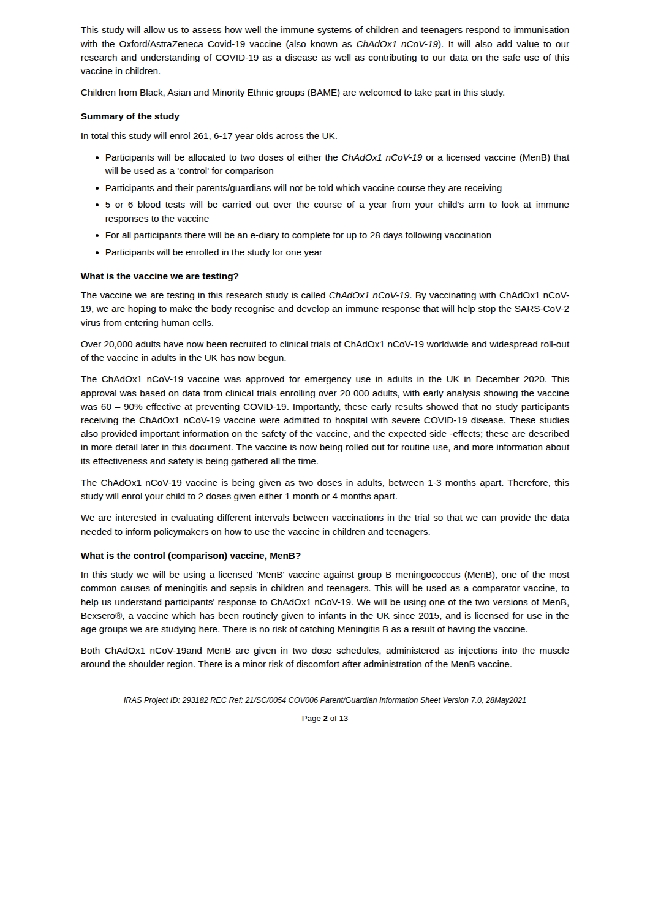This study will allow us to assess how well the immune systems of children and teenagers respond to immunisation with the Oxford/AstraZeneca Covid-19 vaccine (also known as ChAdOx1 nCoV-19). It will also add value to our research and understanding of COVID-19 as a disease as well as contributing to our data on the safe use of this vaccine in children.
Children from Black, Asian and Minority Ethnic groups (BAME) are welcomed to take part in this study.
Summary of the study
In total this study will enrol 261, 6-17 year olds across the UK.
Participants will be allocated to two doses of either the ChAdOx1 nCoV-19 or a licensed vaccine (MenB) that will be used as a 'control' for comparison
Participants and their parents/guardians will not be told which vaccine course they are receiving
5 or 6 blood tests will be carried out over the course of a year from your child's arm to look at immune responses to the vaccine
For all participants there will be an e-diary to complete for up to 28 days following vaccination
Participants will be enrolled in the study for one year
What is the vaccine we are testing?
The vaccine we are testing in this research study is called ChAdOx1 nCoV-19. By vaccinating with ChAdOx1 nCoV-19, we are hoping to make the body recognise and develop an immune response that will help stop the SARS-CoV-2 virus from entering human cells.
Over 20,000 adults have now been recruited to clinical trials of ChAdOx1 nCoV-19 worldwide and widespread roll-out of the vaccine in adults in the UK has now begun.
The ChAdOx1 nCoV-19 vaccine was approved for emergency use in adults in the UK in December 2020. This approval was based on data from clinical trials enrolling over 20 000 adults, with early analysis showing the vaccine was 60 – 90% effective at preventing COVID-19. Importantly, these early results showed that no study participants receiving the ChAdOx1 nCoV-19 vaccine were admitted to hospital with severe COVID-19 disease. These studies also provided important information on the safety of the vaccine, and the expected side -effects; these are described in more detail later in this document. The vaccine is now being rolled out for routine use, and more information about its effectiveness and safety is being gathered all the time.
The ChAdOx1 nCoV-19 vaccine is being given as two doses in adults, between 1-3 months apart. Therefore, this study will enrol your child to 2 doses given either 1 month or 4 months apart.
We are interested in evaluating different intervals between vaccinations in the trial so that we can provide the data needed to inform policymakers on how to use the vaccine in children and teenagers.
What is the control (comparison) vaccine, MenB?
In this study we will be using a licensed 'MenB' vaccine against group B meningococcus (MenB), one of the most common causes of meningitis and sepsis in children and teenagers. This will be used as a comparator vaccine, to help us understand participants' response to ChAdOx1 nCoV-19. We will be using one of the two versions of MenB, Bexsero®, a vaccine which has been routinely given to infants in the UK since 2015, and is licensed for use in the age groups we are studying here. There is no risk of catching Meningitis B as a result of having the vaccine.
Both ChAdOx1 nCoV-19and MenB are given in two dose schedules, administered as injections into the muscle around the shoulder region. There is a minor risk of discomfort after administration of the MenB vaccine.
IRAS Project ID: 293182 REC Ref: 21/SC/0054 COV006 Parent/Guardian Information Sheet Version 7.0, 28May2021
Page 2 of 13